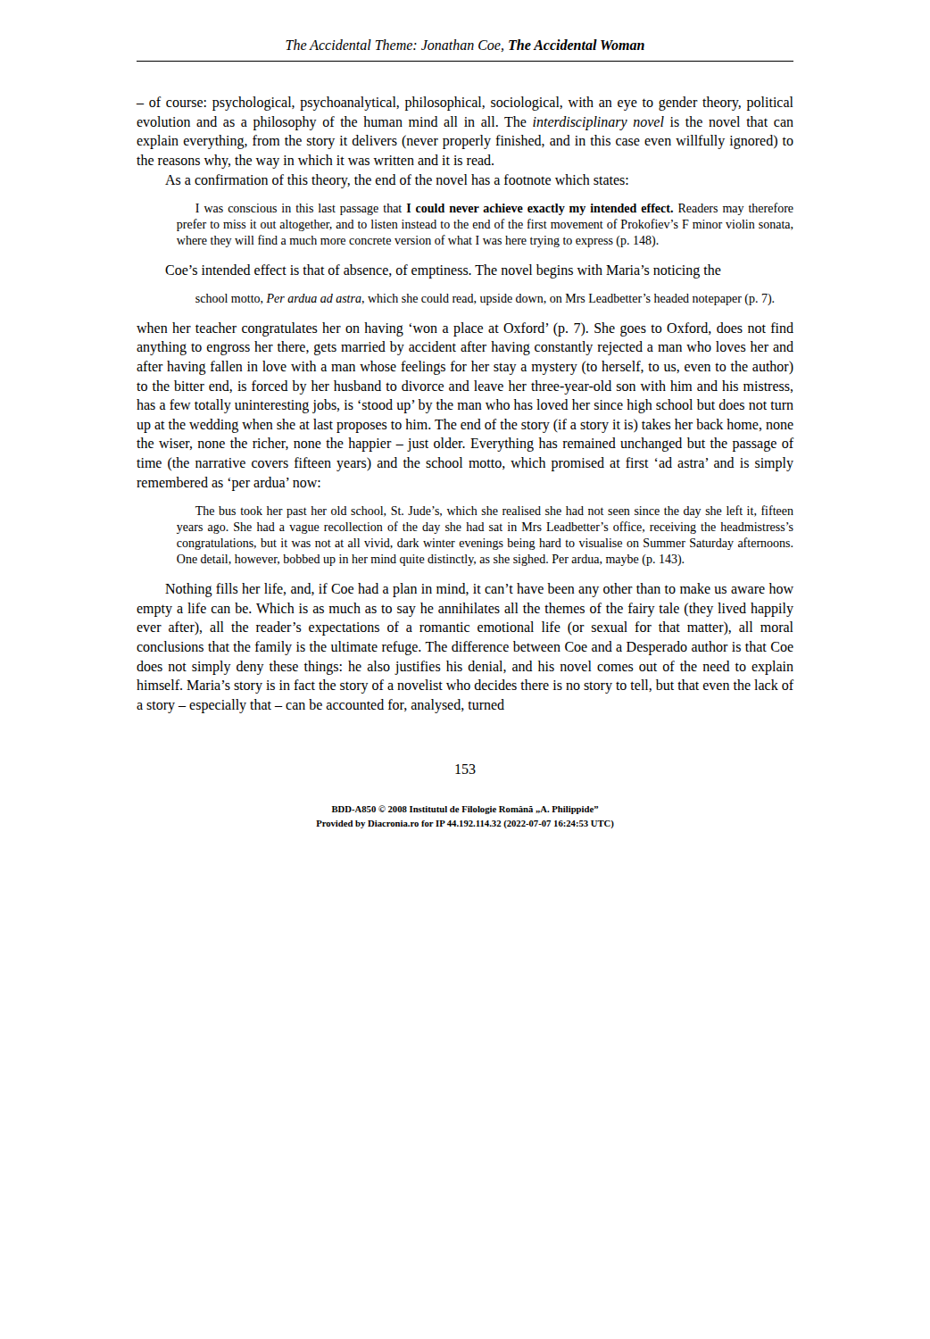The Accidental Theme: Jonathan Coe, The Accidental Woman
– of course: psychological, psychoanalytical, philosophical, sociological, with an eye to gender theory, political evolution and as a philosophy of the human mind all in all. The interdisciplinary novel is the novel that can explain everything, from the story it delivers (never properly finished, and in this case even willfully ignored) to the reasons why, the way in which it was written and it is read.
As a confirmation of this theory, the end of the novel has a footnote which states:
I was conscious in this last passage that I could never achieve exactly my intended effect. Readers may therefore prefer to miss it out altogether, and to listen instead to the end of the first movement of Prokofiev’s F minor violin sonata, where they will find a much more concrete version of what I was here trying to express (p. 148).
Coe’s intended effect is that of absence, of emptiness. The novel begins with Maria’s noticing the
school motto, Per ardua ad astra, which she could read, upside down, on Mrs Leadbetter’s headed notepaper (p. 7).
when her teacher congratulates her on having ‘won a place at Oxford’ (p. 7). She goes to Oxford, does not find anything to engross her there, gets married by accident after having constantly rejected a man who loves her and after having fallen in love with a man whose feelings for her stay a mystery (to herself, to us, even to the author) to the bitter end, is forced by her husband to divorce and leave her three-year-old son with him and his mistress, has a few totally uninteresting jobs, is ‘stood up’ by the man who has loved her since high school but does not turn up at the wedding when she at last proposes to him. The end of the story (if a story it is) takes her back home, none the wiser, none the richer, none the happier – just older. Everything has remained unchanged but the passage of time (the narrative covers fifteen years) and the school motto, which promised at first ‘ad astra’ and is simply remembered as ‘per ardua’ now:
The bus took her past her old school, St. Jude’s, which she realised she had not seen since the day she left it, fifteen years ago. She had a vague recollection of the day she had sat in Mrs Leadbetter’s office, receiving the headmistress’s congratulations, but it was not at all vivid, dark winter evenings being hard to visualise on Summer Saturday afternoons. One detail, however, bobbed up in her mind quite distinctly, as she sighed. Per ardua, maybe (p. 143).
Nothing fills her life, and, if Coe had a plan in mind, it can’t have been any other than to make us aware how empty a life can be. Which is as much as to say he annihilates all the themes of the fairy tale (they lived happily ever after), all the reader’s expectations of a romantic emotional life (or sexual for that matter), all moral conclusions that the family is the ultimate refuge. The difference between Coe and a Desperado author is that Coe does not simply deny these things: he also justifies his denial, and his novel comes out of the need to explain himself. Maria’s story is in fact the story of a novelist who decides there is no story to tell, but that even the lack of a story – especially that – can be accounted for, analysed, turned
153
BDD-A850 © 2008 Institutul de Filologie Română „A. Philippide”
Provided by Diacronia.ro for IP 44.192.114.32 (2022-07-07 16:24:53 UTC)